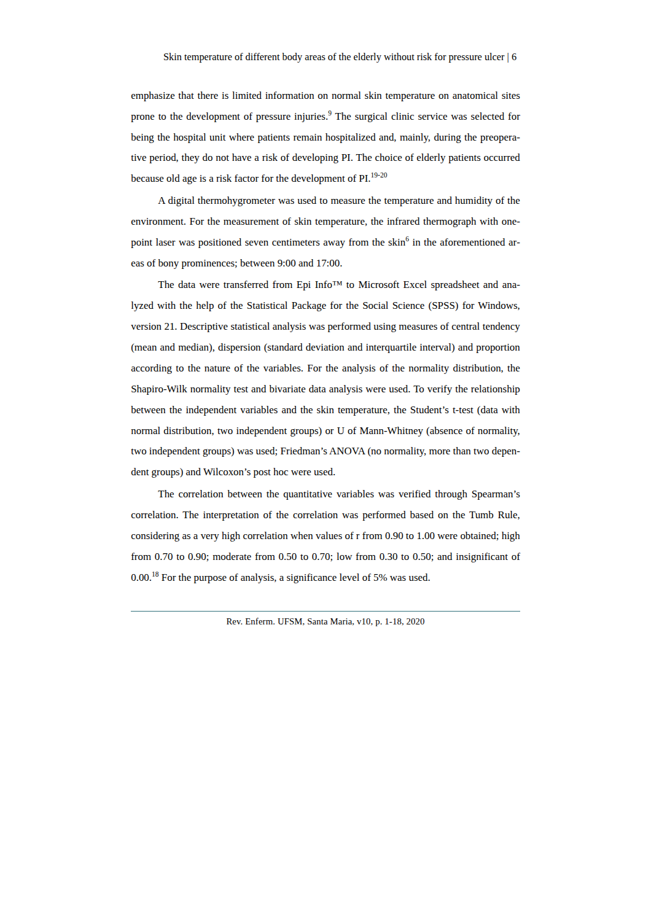Skin temperature of different body areas of the elderly without risk for pressure ulcer | 6
emphasize that there is limited information on normal skin temperature on anatomical sites prone to the development of pressure injuries.9 The surgical clinic service was selected for being the hospital unit where patients remain hospitalized and, mainly, during the preoperative period, they do not have a risk of developing PI. The choice of elderly patients occurred because old age is a risk factor for the development of PI.19-20
A digital thermohygrometer was used to measure the temperature and humidity of the environment. For the measurement of skin temperature, the infrared thermograph with one-point laser was positioned seven centimeters away from the skin6 in the aforementioned areas of bony prominences; between 9:00 and 17:00.
The data were transferred from Epi Info™ to Microsoft Excel spreadsheet and analyzed with the help of the Statistical Package for the Social Science (SPSS) for Windows, version 21. Descriptive statistical analysis was performed using measures of central tendency (mean and median), dispersion (standard deviation and interquartile interval) and proportion according to the nature of the variables. For the analysis of the normality distribution, the Shapiro-Wilk normality test and bivariate data analysis were used. To verify the relationship between the independent variables and the skin temperature, the Student’s t-test (data with normal distribution, two independent groups) or U of Mann-Whitney (absence of normality, two independent groups) was used; Friedman’s ANOVA (no normality, more than two dependent groups) and Wilcoxon’s post hoc were used.
The correlation between the quantitative variables was verified through Spearman’s correlation. The interpretation of the correlation was performed based on the Tumb Rule, considering as a very high correlation when values of r from 0.90 to 1.00 were obtained; high from 0.70 to 0.90; moderate from 0.50 to 0.70; low from 0.30 to 0.50; and insignificant of 0.00.18 For the purpose of analysis, a significance level of 5% was used.
Rev. Enferm. UFSM, Santa Maria, v10, p. 1-18, 2020